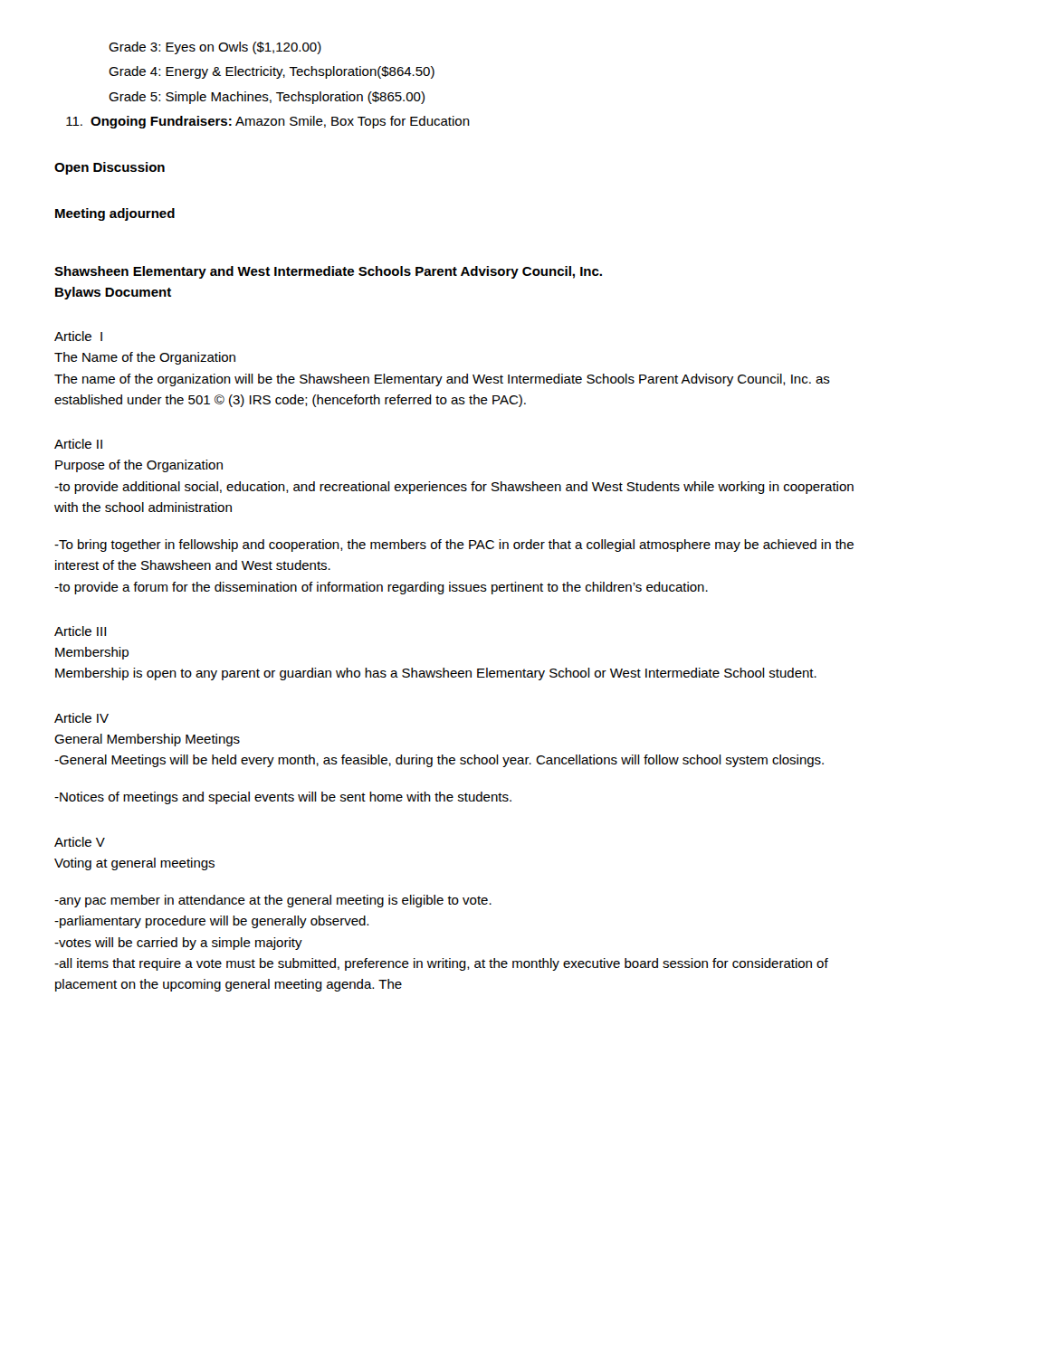Grade 3: Eyes on Owls ($1,120.00)
Grade 4: Energy & Electricity, Techsploration($864.50)
Grade 5: Simple Machines, Techsploration ($865.00)
11. Ongoing Fundraisers: Amazon Smile, Box Tops for Education
Open Discussion
Meeting adjourned
Shawsheen Elementary and West Intermediate Schools Parent Advisory Council, Inc.
Bylaws Document
Article I
The Name of the Organization
The name of the organization will be the Shawsheen Elementary and West Intermediate Schools Parent Advisory Council, Inc. as established under the 501 © (3) IRS code; (henceforth referred to as the PAC).
Article II
Purpose of the Organization
-to provide additional social, education, and recreational experiences for Shawsheen and West Students while working in cooperation with the school administration
-To bring together in fellowship and cooperation, the members of the PAC in order that a collegial atmosphere may be achieved in the interest of the Shawsheen and West students.
-to provide a forum for the dissemination of information regarding issues pertinent to the children’s education.
Article III
Membership
Membership is open to any parent or guardian who has a Shawsheen Elementary School or West Intermediate School student.
Article IV
General Membership Meetings
-General Meetings will be held every month, as feasible, during the school year. Cancellations will follow school system closings.
-Notices of meetings and special events will be sent home with the students.
Article V
Voting at general meetings
-any pac member in attendance at the general meeting is eligible to vote.
-parliamentary procedure will be generally observed.
-votes will be carried by a simple majority
-all items that require a vote must be submitted, preference in writing, at the monthly executive board session for consideration of placement on the upcoming general meeting agenda. The